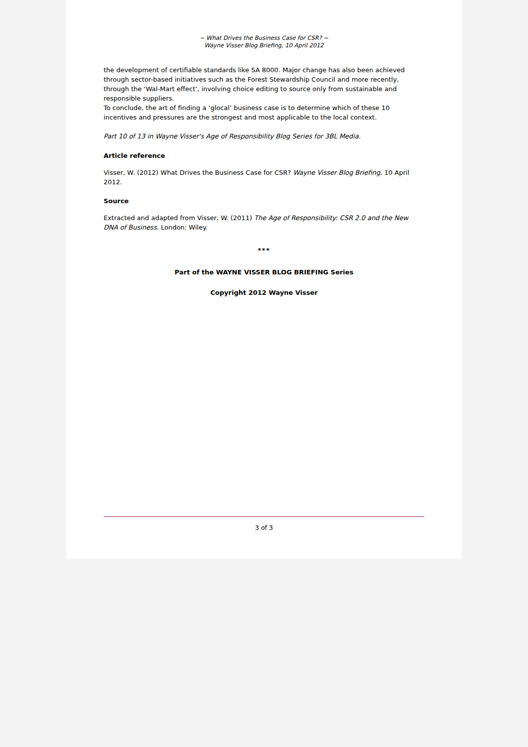~ What Drives the Business Case for CSR? ~ Wayne Visser Blog Briefing, 10 April 2012
the development of certifiable standards like SA 8000. Major change has also been achieved through sector-based initiatives such as the Forest Stewardship Council and more recently, through the ‘Wal-Mart effect’, involving choice editing to source only from sustainable and responsible suppliers.
To conclude, the art of finding a ‘glocal’ business case is to determine which of these 10 incentives and pressures are the strongest and most applicable to the local context.
Part 10 of 13 in Wayne Visser's Age of Responsibility Blog Series for 3BL Media.
Article reference
Visser, W. (2012) What Drives the Business Case for CSR? Wayne Visser Blog Briefing, 10 April 2012.
Source
Extracted and adapted from Visser, W. (2011) The Age of Responsibility: CSR 2.0 and the New DNA of Business. London: Wiley.
***
Part of the WAYNE VISSER BLOG BRIEFING Series
Copyright 2012 Wayne Visser
3 of 3